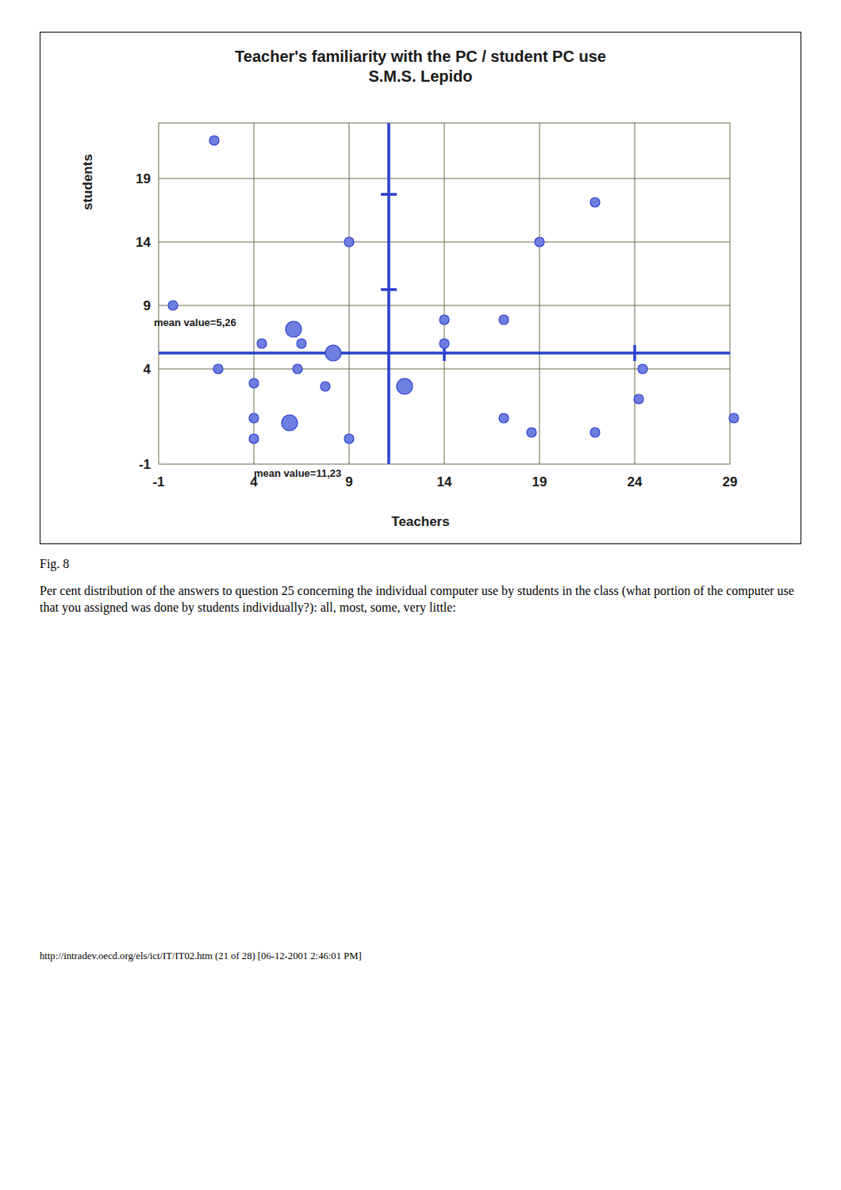Teacher's familiarity with the PC / student PC use
S.M.S. Lepido
students Teachers 19 14 9 4 -1 -1 4 9 14 19 24 29 mean value=5,26 mean value=11,23
Fig. 8
Per cent distribution of the answers to question 25 concerning the individual computer use by students in the class (what portion of the computer use that you assigned was done by students individually?): all, most, some, very little:
http://intradev.oecd.org/els/ict/IT/IT02.htm (21 of 28) [06-12-2001 2:46:01 PM]